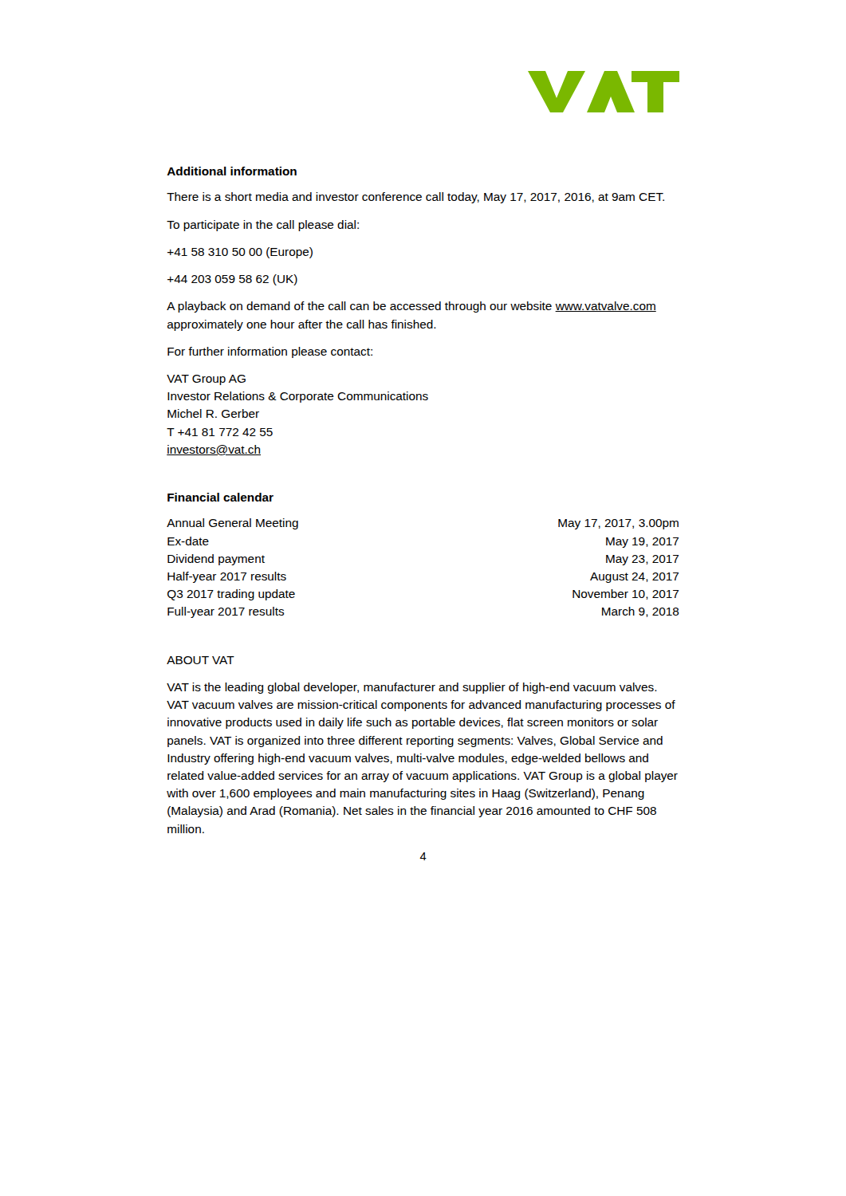Additional information
There is a short media and investor conference call today, May 17, 2017, 2016, at 9am CET.
To participate in the call please dial:
+41 58 310 50 00 (Europe)
+44 203 059 58 62 (UK)
A playback on demand of the call can be accessed through our website www.vatvalve.com approximately one hour after the call has finished.
For further information please contact:
VAT Group AG
Investor Relations & Corporate Communications
Michel R. Gerber
T +41 81 772 42 55
investors@vat.ch
Financial calendar
| Annual General Meeting | May 17, 2017, 3.00pm |
| Ex-date | May 19, 2017 |
| Dividend payment | May 23, 2017 |
| Half-year 2017 results | August 24, 2017 |
| Q3 2017 trading update | November 10, 2017 |
| Full-year 2017 results | March 9, 2018 |
ABOUT VAT
VAT is the leading global developer, manufacturer and supplier of high-end vacuum valves. VAT vacuum valves are mission-critical components for advanced manufacturing processes of innovative products used in daily life such as portable devices, flat screen monitors or solar panels. VAT is organized into three different reporting segments: Valves, Global Service and Industry offering high-end vacuum valves, multi-valve modules, edge-welded bellows and related value-added services for an array of vacuum applications. VAT Group is a global player with over 1,600 employees and main manufacturing sites in Haag (Switzerland), Penang (Malaysia) and Arad (Romania). Net sales in the financial year 2016 amounted to CHF 508 million.
4